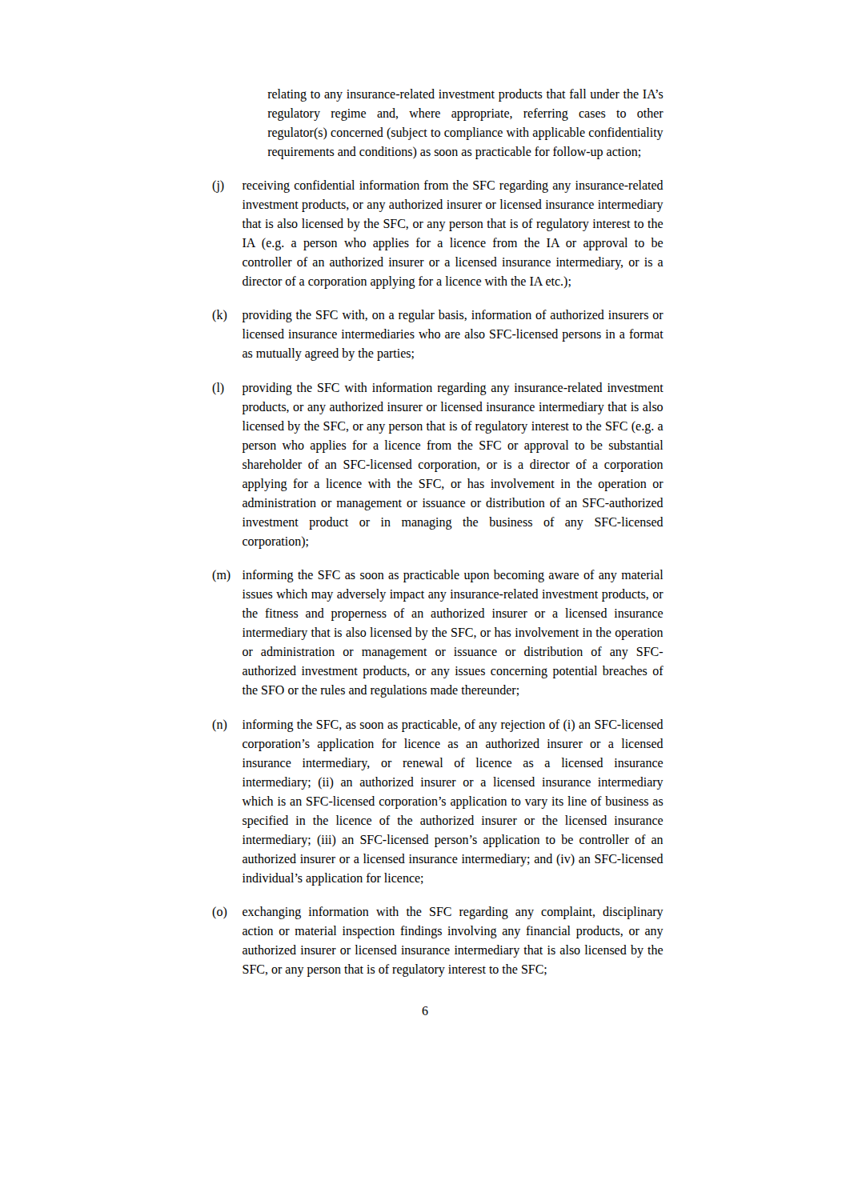relating to any insurance-related investment products that fall under the IA’s regulatory regime and, where appropriate, referring cases to other regulator(s) concerned (subject to compliance with applicable confidentiality requirements and conditions) as soon as practicable for follow-up action;
(j)
receiving confidential information from the SFC regarding any insurance-related investment products, or any authorized insurer or licensed insurance intermediary that is also licensed by the SFC, or any person that is of regulatory interest to the IA (e.g. a person who applies for a licence from the IA or approval to be controller of an authorized insurer or a licensed insurance intermediary, or is a director of a corporation applying for a licence with the IA etc.);
(k)
providing the SFC with, on a regular basis, information of authorized insurers or licensed insurance intermediaries who are also SFC-licensed persons in a format as mutually agreed by the parties;
(l)
providing the SFC with information regarding any insurance-related investment products, or any authorized insurer or licensed insurance intermediary that is also licensed by the SFC, or any person that is of regulatory interest to the SFC (e.g. a person who applies for a licence from the SFC or approval to be substantial shareholder of an SFC-licensed corporation, or is a director of a corporation applying for a licence with the SFC, or has involvement in the operation or administration or management or issuance or distribution of an SFC-authorized investment product or in managing the business of any SFC-licensed corporation);
(m)
informing the SFC as soon as practicable upon becoming aware of any material issues which may adversely impact any insurance-related investment products, or the fitness and properness of an authorized insurer or a licensed insurance intermediary that is also licensed by the SFC, or has involvement in the operation or administration or management or issuance or distribution of any SFC-authorized investment products, or any issues concerning potential breaches of the SFO or the rules and regulations made thereunder;
(n)
informing the SFC, as soon as practicable, of any rejection of (i) an SFC-licensed corporation’s application for licence as an authorized insurer or a licensed insurance intermediary, or renewal of licence as a licensed insurance intermediary; (ii) an authorized insurer or a licensed insurance intermediary which is an SFC-licensed corporation’s application to vary its line of business as specified in the licence of the authorized insurer or the licensed insurance intermediary; (iii) an SFC-licensed person’s application to be controller of an authorized insurer or a licensed insurance intermediary; and (iv) an SFC-licensed individual’s application for licence;
(o)
exchanging information with the SFC regarding any complaint, disciplinary action or material inspection findings involving any financial products, or any authorized insurer or licensed insurance intermediary that is also licensed by the SFC, or any person that is of regulatory interest to the SFC;
6